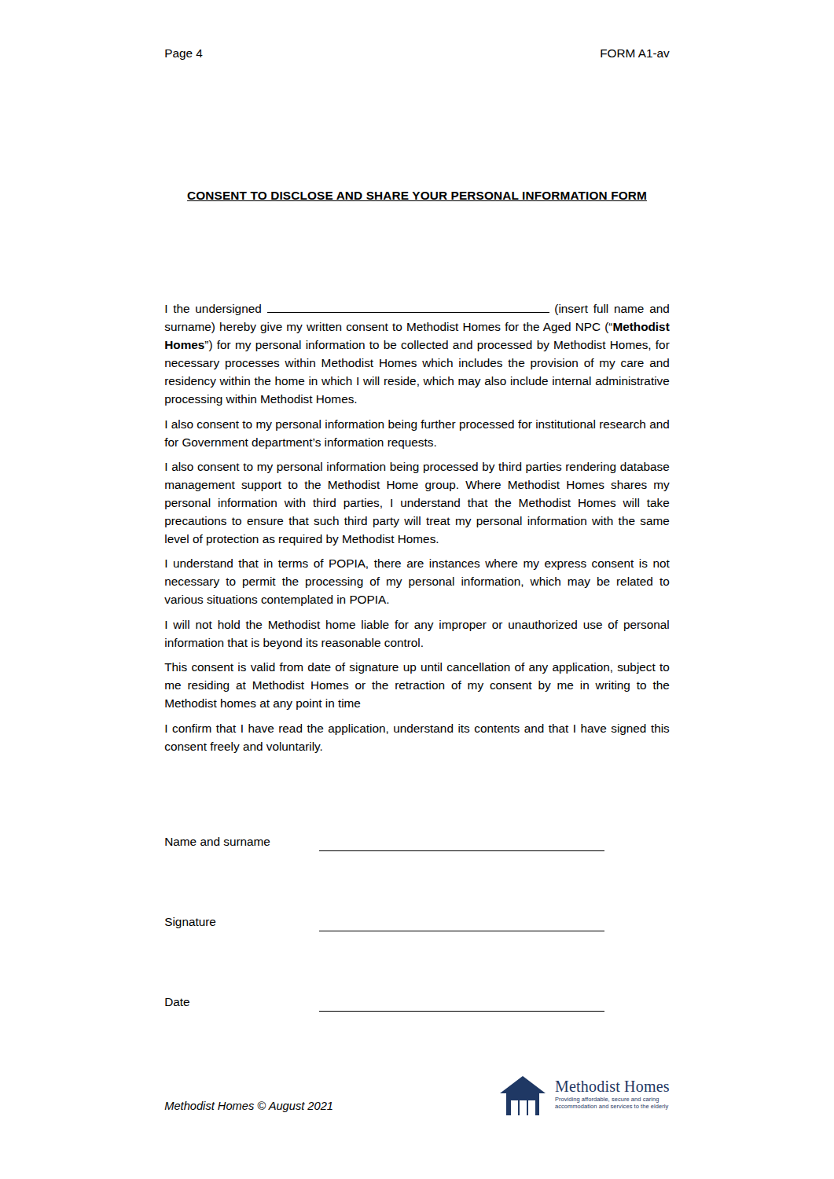Page 4 FORM A1-av
CONSENT TO DISCLOSE AND SHARE YOUR PERSONAL INFORMATION FORM
I the undersigned (insert full name and surname) hereby give my written consent to Methodist Homes for the Aged NPC (“Methodist Homes”) for my personal information to be collected and processed by Methodist Homes, for necessary processes within Methodist Homes which includes the provision of my care and residency within the home in which I will reside, which may also include internal administrative processing within Methodist Homes.
I also consent to my personal information being further processed for institutional research and for Government department’s information requests.
I also consent to my personal information being processed by third parties rendering database management support to the Methodist Home group. Where Methodist Homes shares my personal information with third parties, I understand that the Methodist Homes will take precautions to ensure that such third party will treat my personal information with the same level of protection as required by Methodist Homes.
I understand that in terms of POPIA, there are instances where my express consent is not necessary to permit the processing of my personal information, which may be related to various situations contemplated in POPIA.
I will not hold the Methodist home liable for any improper or unauthorized use of personal information that is beyond its reasonable control.
This consent is valid from date of signature up until cancellation of any application, subject to me residing at Methodist Homes or the retraction of my consent by me in writing to the Methodist homes at any point in time
I confirm that I have read the application, understand its contents and that I have signed this consent freely and voluntarily.
Name and surname
Signature
Date
Methodist Homes © August 2021
Methodist Homes
Providing affordable, secure and caring
accommodation and services to the elderly